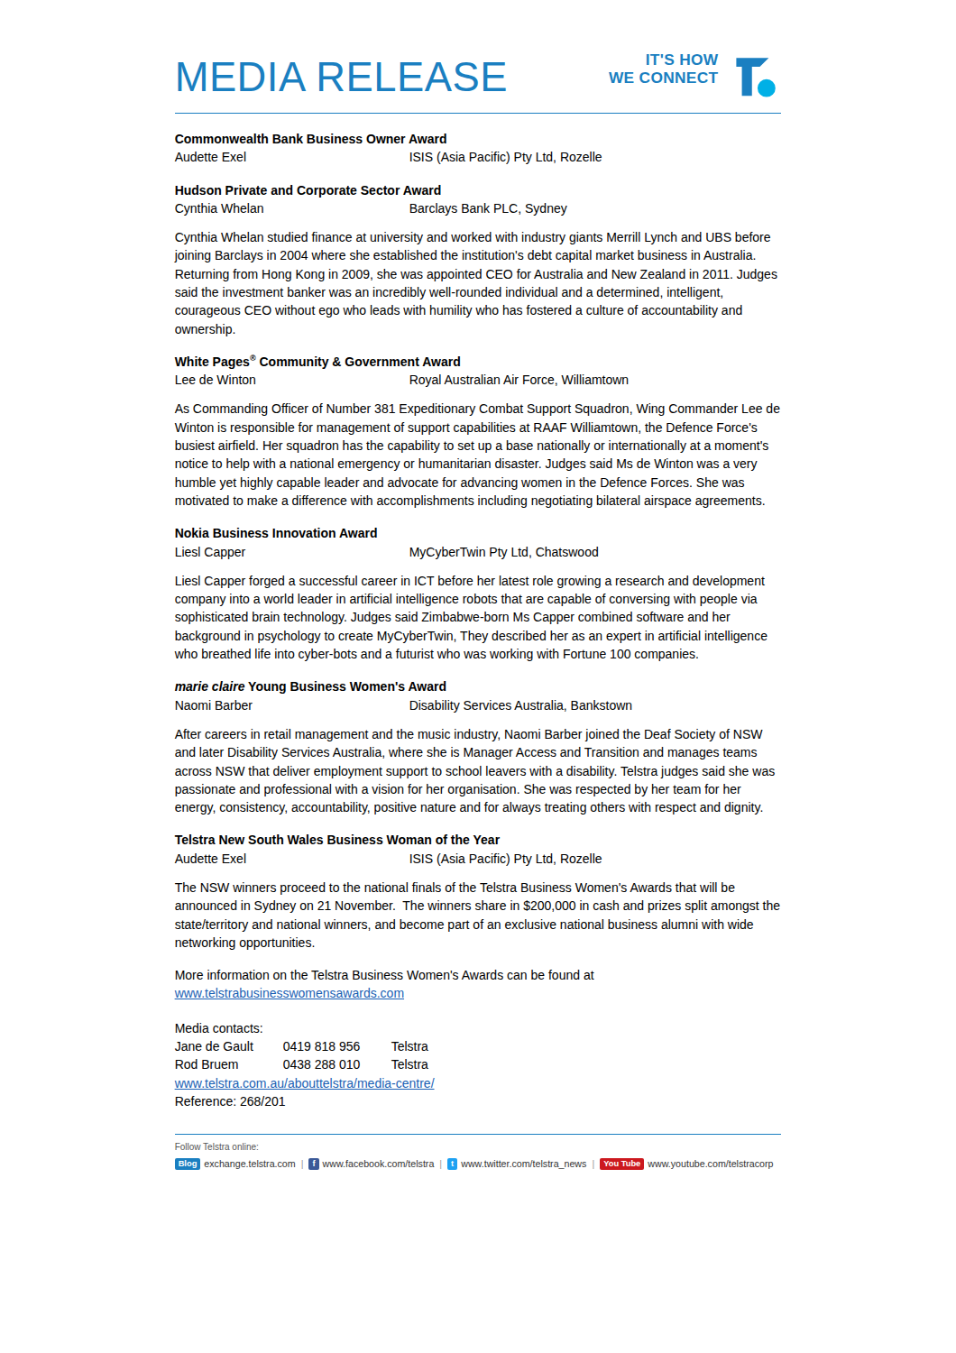MEDIA RELEASE
IT'S HOW
WE CONNECT
Commonwealth Bank Business Owner Award
Audette Exel
ISIS (Asia Pacific) Pty Ltd, Rozelle
Hudson Private and Corporate Sector Award
Cynthia Whelan
Barclays Bank PLC, Sydney
Cynthia Whelan studied finance at university and worked with industry giants Merrill Lynch and UBS before joining Barclays in 2004 where she established the institution's debt capital market business in Australia. Returning from Hong Kong in 2009, she was appointed CEO for Australia and New Zealand in 2011. Judges said the investment banker was an incredibly well-rounded individual and a determined, intelligent, courageous CEO without ego who leads with humility who has fostered a culture of accountability and ownership.
White Pages® Community & Government Award
Lee de Winton
Royal Australian Air Force, Williamtown
As Commanding Officer of Number 381 Expeditionary Combat Support Squadron, Wing Commander Lee de Winton is responsible for management of support capabilities at RAAF Williamtown, the Defence Force's busiest airfield. Her squadron has the capability to set up a base nationally or internationally at a moment's notice to help with a national emergency or humanitarian disaster. Judges said Ms de Winton was a very humble yet highly capable leader and advocate for advancing women in the Defence Forces. She was motivated to make a difference with accomplishments including negotiating bilateral airspace agreements.
Nokia Business Innovation Award
Liesl Capper
MyCyberTwin Pty Ltd, Chatswood
Liesl Capper forged a successful career in ICT before her latest role growing a research and development company into a world leader in artificial intelligence robots that are capable of conversing with people via sophisticated brain technology. Judges said Zimbabwe-born Ms Capper combined software and her background in psychology to create MyCyberTwin, They described her as an expert in artificial intelligence who breathed life into cyber-bots and a futurist who was working with Fortune 100 companies.
marie claire Young Business Women's Award
Naomi Barber
Disability Services Australia, Bankstown
After careers in retail management and the music industry, Naomi Barber joined the Deaf Society of NSW and later Disability Services Australia, where she is Manager Access and Transition and manages teams across NSW that deliver employment support to school leavers with a disability. Telstra judges said she was passionate and professional with a vision for her organisation. She was respected by her team for her energy, consistency, accountability, positive nature and for always treating others with respect and dignity.
Telstra New South Wales Business Woman of the Year
Audette Exel
ISIS (Asia Pacific) Pty Ltd, Rozelle
The NSW winners proceed to the national finals of the Telstra Business Women's Awards that will be announced in Sydney on 21 November. The winners share in $200,000 in cash and prizes split amongst the state/territory and national winners, and become part of an exclusive national business alumni with wide networking opportunities.
More information on the Telstra Business Women's Awards can be found at
www.telstrabusinesswomensawards.com
Media contacts:
Jane de Gault
0419 818 956
Telstra
Rod Bruem
0438 288 010
Telstra
www.telstra.com.au/abouttelstra/media-centre/
Reference: 268/201
Follow Telstra online:
Blog exchange.telstra.com | f www.facebook.com/telstra | t www.twitter.com/telstra_news | You Tube www.youtube.com/telstracorp